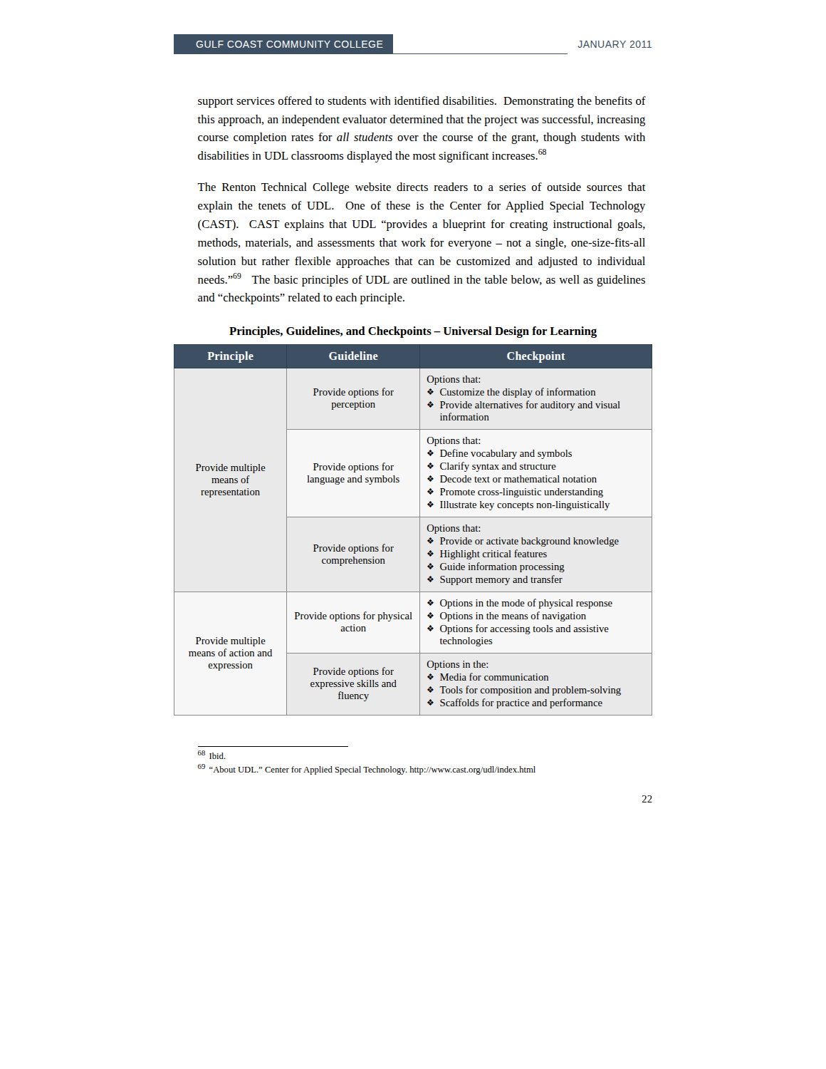GULF COAST COMMUNITY COLLEGE
JANUARY 2011
support services offered to students with identified disabilities. Demonstrating the benefits of this approach, an independent evaluator determined that the project was successful, increasing course completion rates for all students over the course of the grant, though students with disabilities in UDL classrooms displayed the most significant increases.68
The Renton Technical College website directs readers to a series of outside sources that explain the tenets of UDL. One of these is the Center for Applied Special Technology (CAST). CAST explains that UDL “provides a blueprint for creating instructional goals, methods, materials, and assessments that work for everyone – not a single, one-size-fits-all solution but rather flexible approaches that can be customized and adjusted to individual needs.”69 The basic principles of UDL are outlined in the table below, as well as guidelines and “checkpoints” related to each principle.
Principles, Guidelines, and Checkpoints – Universal Design for Learning
| Principle | Guideline | Checkpoint |
| --- | --- | --- |
| Provide multiple means of representation | Provide options for perception | Options that: Customize the display of information Provide alternatives for auditory and visual information |
| Provide options for language and symbols | Options that: Define vocabulary and symbols Clarify syntax and structure Decode text or mathematical notation Promote cross-linguistic understanding Illustrate key concepts non-linguistically |
| Provide options for comprehension | Options that: Provide or activate background knowledge Highlight critical features Guide information processing Support memory and transfer |
| Provide multiple means of action and expression | Provide options for physical action | Options in the mode of physical response Options in the means of navigation Options for accessing tools and assistive technologies |
| Provide options for expressive skills and fluency | Options in the: Media for communication Tools for composition and problem-solving Scaffolds for practice and performance |
68 Ibid.
69 “About UDL.” Center for Applied Special Technology. http://www.cast.org/udl/index.html
22